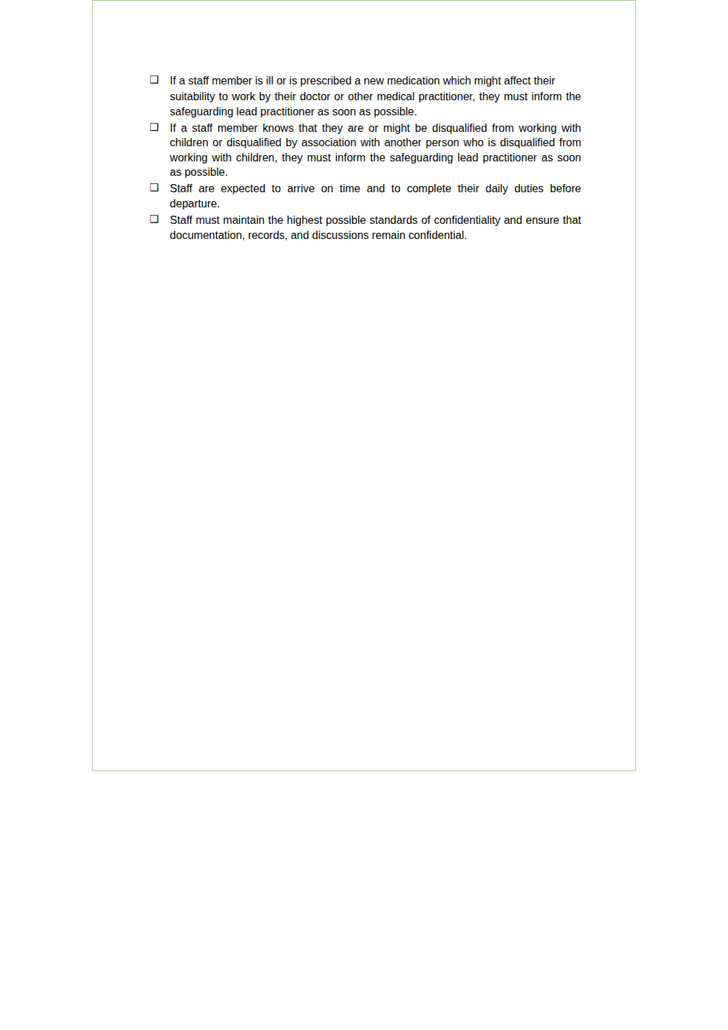If a staff member is ill or is prescribed a new medication which might affect their
suitability to work by their doctor or other medical practitioner, they must inform the safeguarding lead practitioner as soon as possible.
If a staff member knows that they are or might be disqualified from working with children or disqualified by association with another person who is disqualified from working with children, they must inform the safeguarding lead practitioner as soon as possible.
Staff are expected to arrive on time and to complete their daily duties before departure.
Staff must maintain the highest possible standards of confidentiality and ensure that documentation, records, and discussions remain confidential.